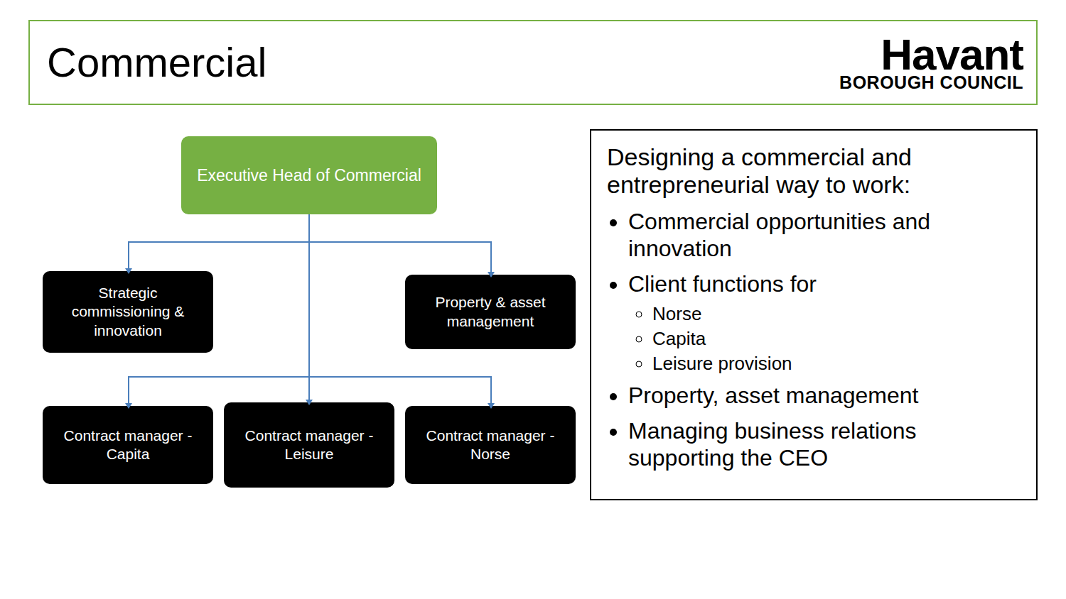Commercial
Havant
BOROUGH COUNCIL
Executive Head of Commercial
Strategic commissioning & innovation
Property & asset management
Contract manager - Capita
Contract manager - Leisure
Contract manager - Norse
Designing a commercial and entrepreneurial way to work:
Commercial opportunities and innovation
Client functions for
Norse
Capita
Leisure provision
Property, asset management
Managing business relations supporting the CEO